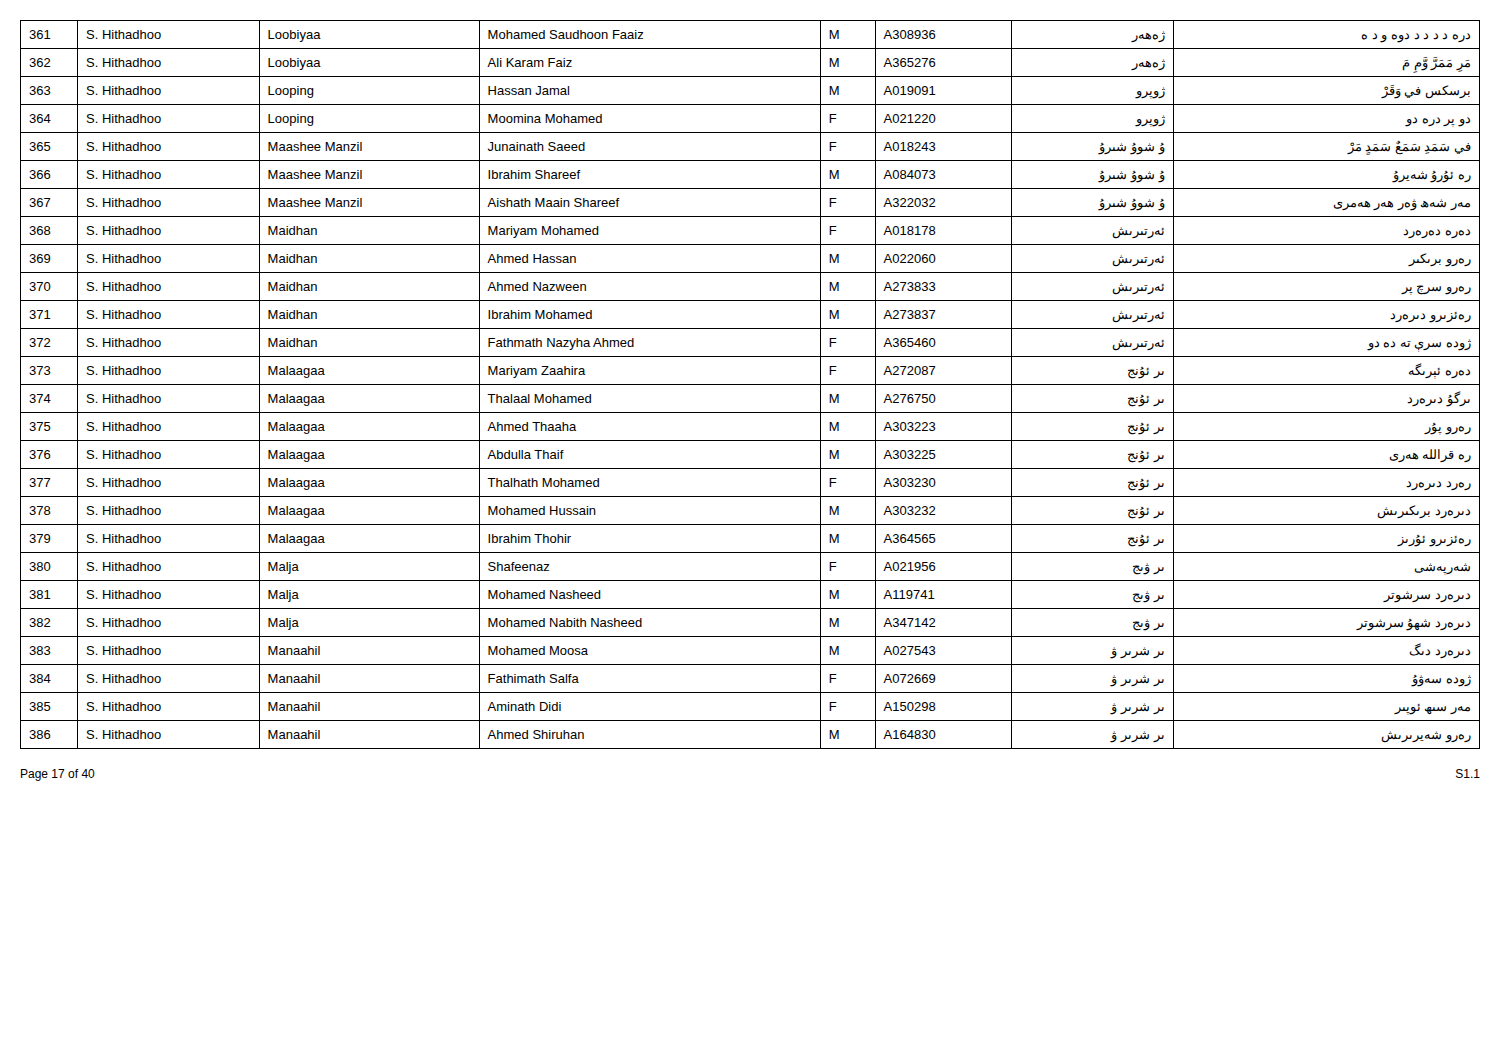| 361 | S. Hithadhoo | Loobiyaa | Mohamed Saudhoon Faaiz | M | A308936 | ژەھەر | دره د د د د دوه و د ه |
| 362 | S. Hithadhoo | Loobiyaa | Ali Karam Faiz | M | A365276 | ژەھەر | مَرِ مَمَرَّ وَّمِ مَ |
| 363 | S. Hithadhoo | Looping | Hassan Jamal | M | A019091 | ژوپرو | برسكس في وَقَرْ |
| 364 | S. Hithadhoo | Looping | Moomina Mohamed | F | A021220 | ژوپرو | دو پر دره دو |
| 365 | S. Hithadhoo | Maashee Manzil | Junainath Saeed | F | A018243 | ۇ شوۇ شىرۇ | في سَمَدِ سَمَعٌ سَمَدٍ مَرْ |
| 366 | S. Hithadhoo | Maashee Manzil | Ibrahim Shareef | M | A084073 | ۇ شوۇ شىرۇ | رە ئۇرۇ شەيرۇ |
| 367 | S. Hithadhoo | Maashee Manzil | Aishath Maain Shareef | F | A322032 | ۇ شوۇ شىرۇ | مەر شەھ ۋەر ھەر ھەمرى |
| 368 | S. Hithadhoo | Maidhan | Mariyam Mohamed | F | A018178 | ئەرتىرىش | دەرە دەرەرد |
| 369 | S. Hithadhoo | Maidhan | Ahmed Hassan | M | A022060 | ئەرتىرىش | رەرو برىكىر |
| 370 | S. Hithadhoo | Maidhan | Ahmed Nazween | M | A273833 | ئەرتىرىش | رەرو سرچ پر |
| 371 | S. Hithadhoo | Maidhan | Ibrahim Mohamed | M | A273837 | ئەرتىرىش | رەئزىرو دىرەرد |
| 372 | S. Hithadhoo | Maidhan | Fathmath Nazyha Ahmed | F | A365460 | ئەرتىرىش | ژوده سرې ته ده دو |
| 373 | S. Hithadhoo | Malaagaa | Mariyam Zaahira | F | A272087 | ىر ئۇنج | دەرە ئېرىگە |
| 374 | S. Hithadhoo | Malaagaa | Thalaal Mohamed | M | A276750 | ىر ئۇنج | ىرگۇ دىرەرد |
| 375 | S. Hithadhoo | Malaagaa | Ahmed Thaaha | M | A303223 | ىر ئۇنج | رەرو پۇر |
| 376 | S. Hithadhoo | Malaagaa | Abdulla Thaif | M | A303225 | ىر ئۇنج | رە قراللە ھەرى |
| 377 | S. Hithadhoo | Malaagaa | Thalhath Mohamed | F | A303230 | ىر ئۇنج | رەرد دىرەرد |
| 378 | S. Hithadhoo | Malaagaa | Mohamed Hussain | M | A303232 | ىر ئۇنج | دىرەرد برىكىرىش |
| 379 | S. Hithadhoo | Malaagaa | Ibrahim Thohir | M | A364565 | ىر ئۇنج | رەئزىرو ئۇرىز |
| 380 | S. Hithadhoo | Malja | Shafeenaz | F | A021956 | ىر ۋىج | شەرپەشى |
| 381 | S. Hithadhoo | Malja | Mohamed Nasheed | M | A119741 | ىر ۋىج | دىرەرد سرشوتر |
| 382 | S. Hithadhoo | Malja | Mohamed Nabith Nasheed | M | A347142 | ىر ۋىج | دىرەرد شھۇ سرشوتر |
| 383 | S. Hithadhoo | Manaahil | Mohamed Moosa | M | A027543 | ىر شرىر ۋ | دىرەرد دىگ |
| 384 | S. Hithadhoo | Manaahil | Fathimath Salfa | F | A072669 | ىر شرىر ۋ | ژوده سەۋۇ |
| 385 | S. Hithadhoo | Manaahil | Aminath Didi | F | A150298 | ىر شرىر ۋ | مەر سىھ ئوپىر |
| 386 | S. Hithadhoo | Manaahil | Ahmed Shiruhan | M | A164830 | ىر شرىر ۋ | رەرو شەيرىرىش |
Page 17 of 40 S1.1